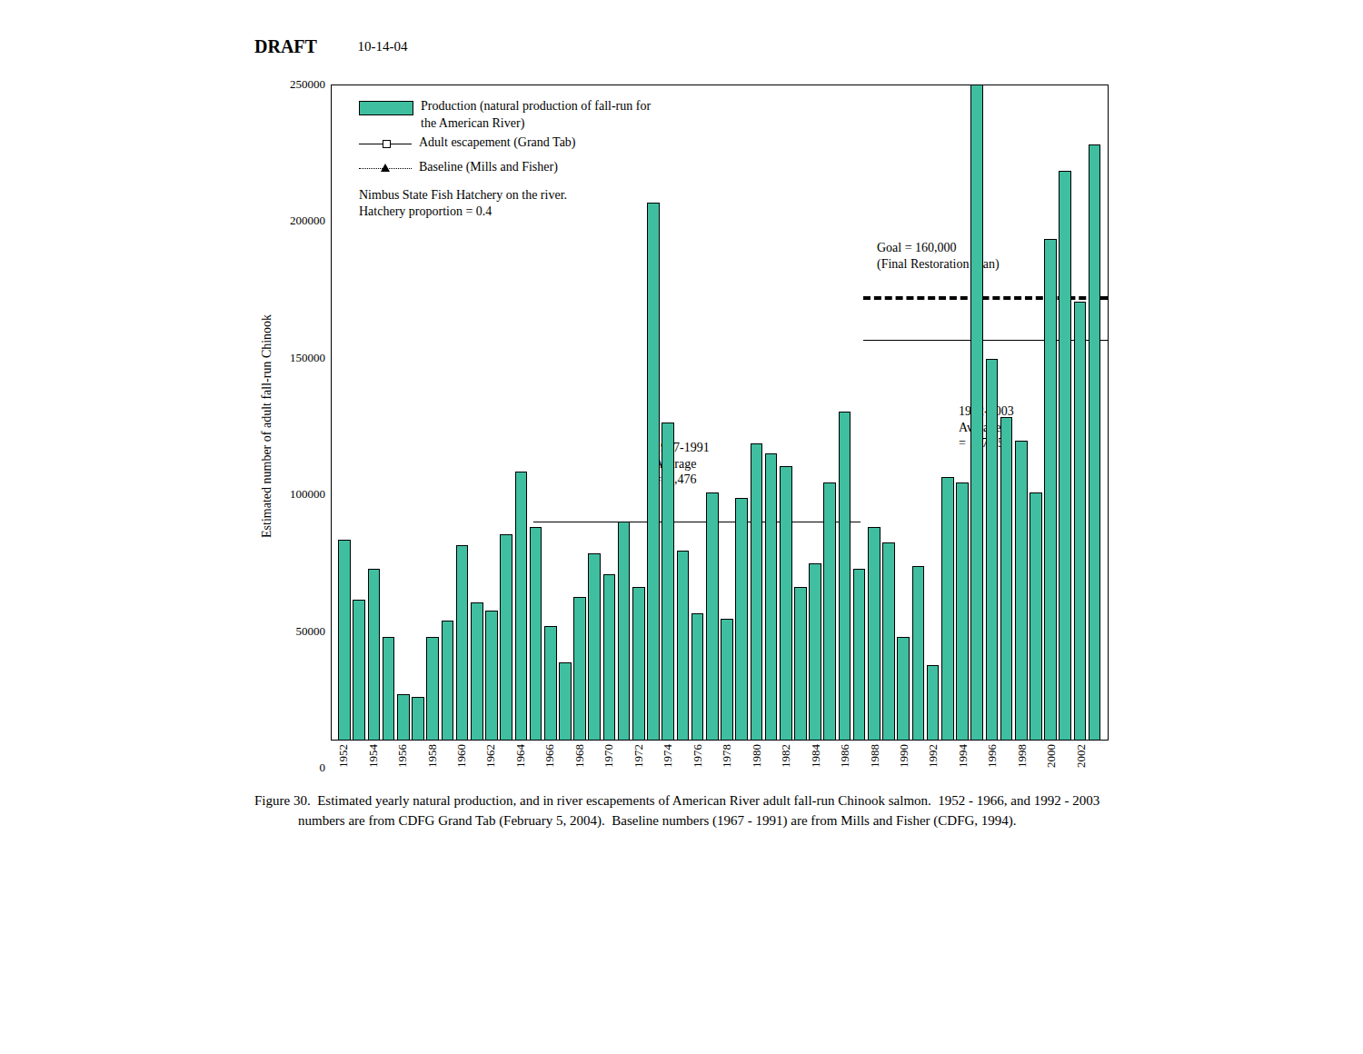DRAFT 10-14-04
Estimated number of adult fall-run Chinook
250000 200000 150000 100000 50000 0
Production (natural production of fall-run for
the American River)
Adult escapement (Grand Tab)
Baseline (Mills and Fisher)
Nimbus State Fish Hatchery on the river.
Hatchery proportion = 0.4
Goal = 160,000
(Final Restoration Plan)
1992-2003
Average
= 147,151
1967-1991
Average
=81,476
1952
1953
1954
1955
1956
1957
1958
1959
1960
1961
1962
1963
1964
1965
1966
1967
1968
1969
1970
1971
1972
1973
1974
1975
1976
1977
1978
1979
1980
1981
1982
1983
1984
1985
1986
1987
1988
1989
1990
1991
1992
1993
1994
1995
1996
1997
1998
1999
2000
2001
2002
2003
Figure 30. Estimated yearly natural production, and in river escapements of American River adult fall-run Chinook salmon. 1952 - 1966, and 1992 - 2003 numbers are from CDFG Grand Tab (February 5, 2004). Baseline numbers (1967 - 1991) are from Mills and Fisher (CDFG, 1994).